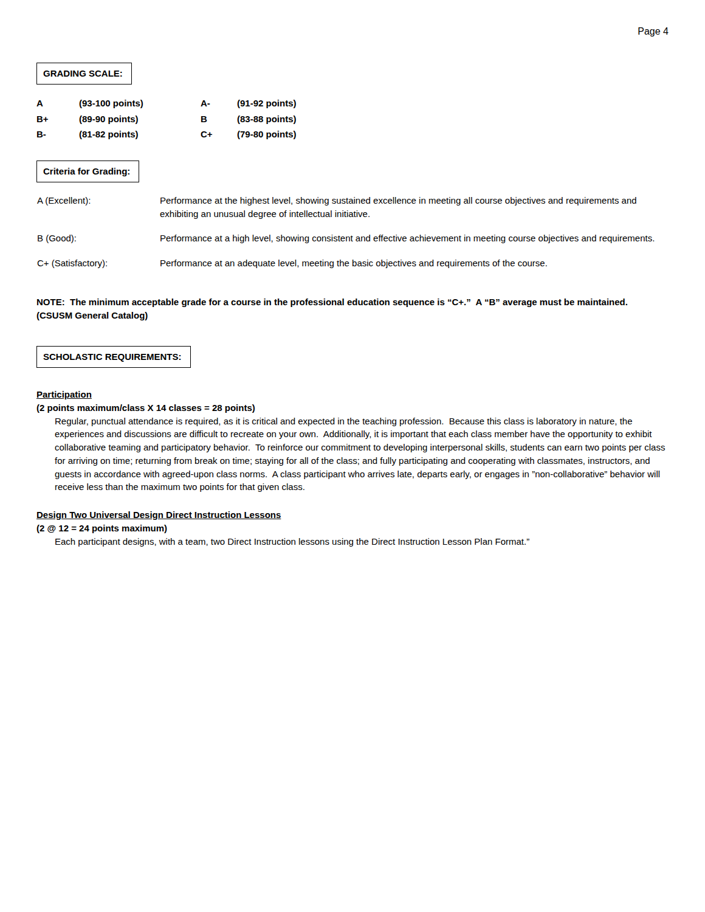Page 4
GRADING SCALE:
| A | (93-100 points) | A- | (91-92 points) |
| B+ | (89-90 points) | B | (83-88 points) |
| B- | (81-82 points) | C+ | (79-80 points) |
Criteria for Grading:
| A (Excellent): | Performance at the highest level, showing sustained excellence in meeting all course objectives and requirements and exhibiting an unusual degree of intellectual initiative. |
| B (Good): | Performance at a high level, showing consistent and effective achievement in meeting course objectives and requirements. |
| C+ (Satisfactory): | Performance at an adequate level, meeting the basic objectives and requirements of the course. |
NOTE: The minimum acceptable grade for a course in the professional education sequence is “C+.” A “B” average must be maintained. (CSUSM General Catalog)
SCHOLASTIC REQUIREMENTS:
Participation
(2 points maximum/class X 14 classes = 28 points)
Regular, punctual attendance is required, as it is critical and expected in the teaching profession. Because this class is laboratory in nature, the experiences and discussions are difficult to recreate on your own. Additionally, it is important that each class member have the opportunity to exhibit collaborative teaming and participatory behavior. To reinforce our commitment to developing interpersonal skills, students can earn two points per class for arriving on time; returning from break on time; staying for all of the class; and fully participating and cooperating with classmates, instructors, and guests in accordance with agreed-upon class norms. A class participant who arrives late, departs early, or engages in ”non-collaborative” behavior will receive less than the maximum two points for that given class.
Design Two Universal Design Direct Instruction Lessons
(2 @ 12 = 24 points maximum)
Each participant designs, with a team, two Direct Instruction lessons using the Direct Instruction Lesson Plan Format.”